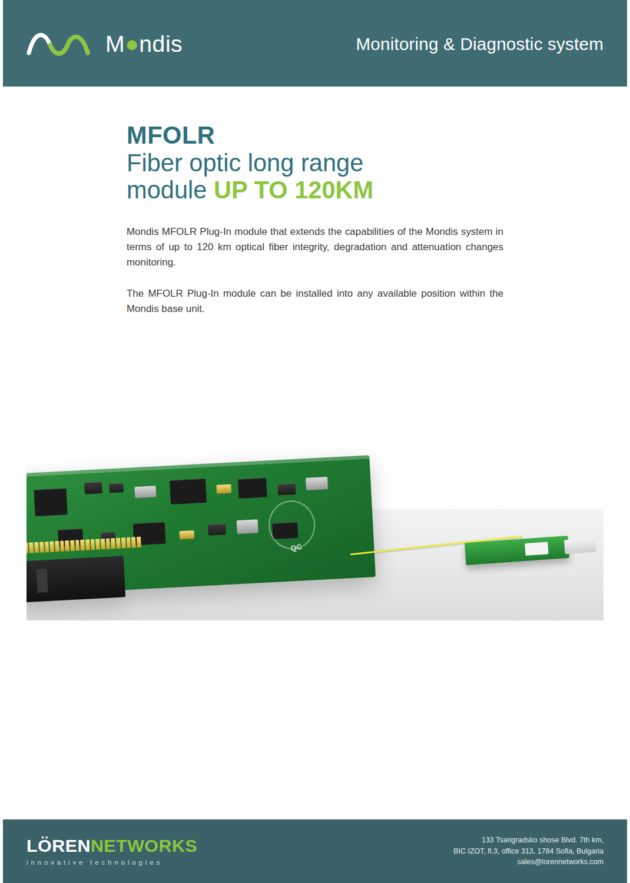M●ndis
Monitoring & Diagnostic system
MFOLR Fiber optic long range module UP TO 120KM
Mondis MFOLR Plug-In module that extends the capabilities of the Mondis system in terms of up to 120 km optical fiber integrity, degradation and attenuation changes monitoring.
The MFOLR Plug-In module can be installed into any available position within the Mondis base unit.
QC
LÖREN NETWORKS
innovative technologies
133 Tsarigradsko shose Blvd. 7th km,
BIC IZOT, fl.3, office 313, 1784 Sofia, Bulgaria
sales@lorennetworks.com